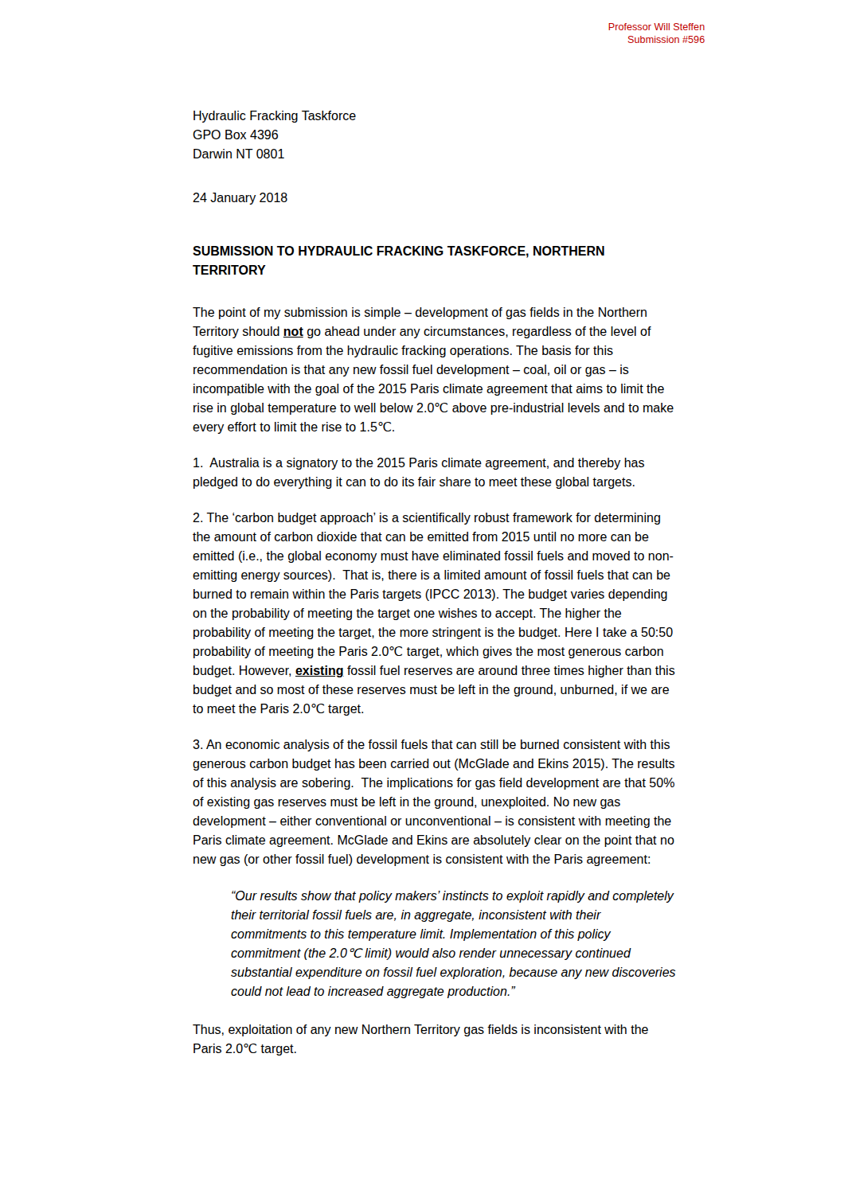Professor Will Steffen
Submission #596
Hydraulic Fracking Taskforce
GPO Box 4396
Darwin NT 0801
24 January 2018
SUBMISSION TO HYDRAULIC FRACKING TASKFORCE, NORTHERN TERRITORY
The point of my submission is simple – development of gas fields in the Northern Territory should not go ahead under any circumstances, regardless of the level of fugitive emissions from the hydraulic fracking operations. The basis for this recommendation is that any new fossil fuel development – coal, oil or gas – is incompatible with the goal of the 2015 Paris climate agreement that aims to limit the rise in global temperature to well below 2.0℃ above pre-industrial levels and to make every effort to limit the rise to 1.5℃.
1. Australia is a signatory to the 2015 Paris climate agreement, and thereby has pledged to do everything it can to do its fair share to meet these global targets.
2. The ‘carbon budget approach’ is a scientifically robust framework for determining the amount of carbon dioxide that can be emitted from 2015 until no more can be emitted (i.e., the global economy must have eliminated fossil fuels and moved to non-emitting energy sources). That is, there is a limited amount of fossil fuels that can be burned to remain within the Paris targets (IPCC 2013). The budget varies depending on the probability of meeting the target one wishes to accept. The higher the probability of meeting the target, the more stringent is the budget. Here I take a 50:50 probability of meeting the Paris 2.0℃ target, which gives the most generous carbon budget. However, existing fossil fuel reserves are around three times higher than this budget and so most of these reserves must be left in the ground, unburned, if we are to meet the Paris 2.0℃ target.
3. An economic analysis of the fossil fuels that can still be burned consistent with this generous carbon budget has been carried out (McGlade and Ekins 2015). The results of this analysis are sobering. The implications for gas field development are that 50% of existing gas reserves must be left in the ground, unexploited. No new gas development – either conventional or unconventional – is consistent with meeting the Paris climate agreement. McGlade and Ekins are absolutely clear on the point that no new gas (or other fossil fuel) development is consistent with the Paris agreement:
“Our results show that policy makers’ instincts to exploit rapidly and completely their territorial fossil fuels are, in aggregate, inconsistent with their commitments to this temperature limit. Implementation of this policy commitment (the 2.0℃ limit) would also render unnecessary continued substantial expenditure on fossil fuel exploration, because any new discoveries could not lead to increased aggregate production.”
Thus, exploitation of any new Northern Territory gas fields is inconsistent with the Paris 2.0℃ target.